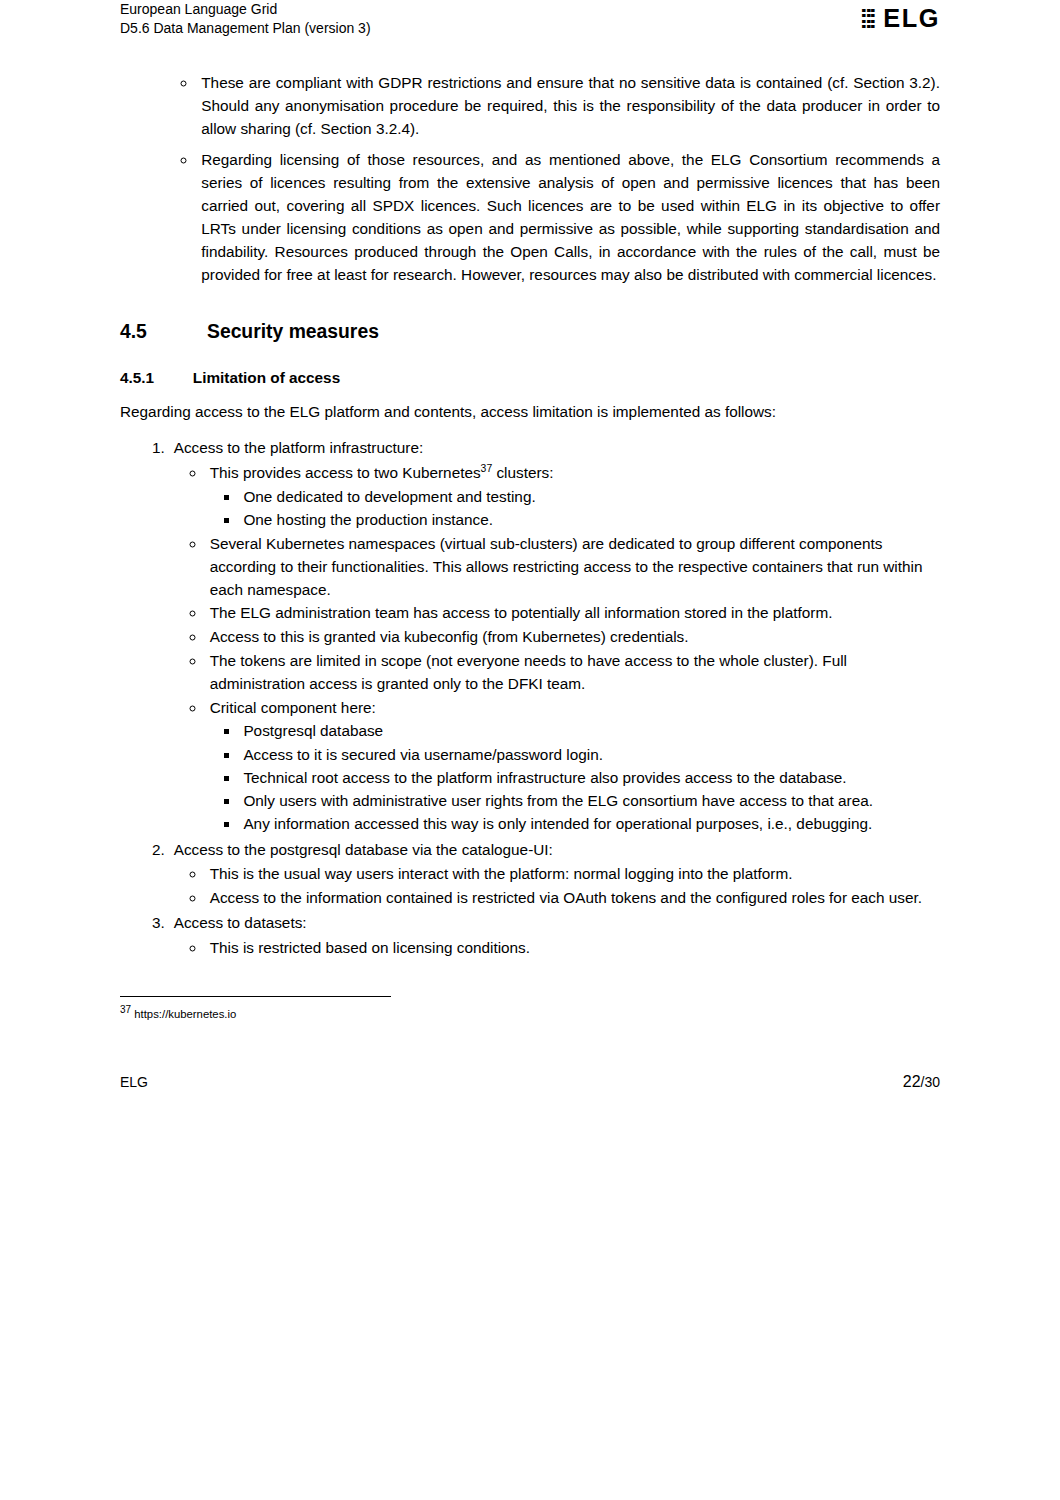European Language Grid
D5.6 Data Management Plan (version 3)
⦙⦙⦙ELG
These are compliant with GDPR restrictions and ensure that no sensitive data is contained (cf. Section 3.2). Should any anonymisation procedure be required, this is the responsibility of the data producer in order to allow sharing (cf. Section 3.2.4).
Regarding licensing of those resources, and as mentioned above, the ELG Consortium recommends a series of licences resulting from the extensive analysis of open and permissive licences that has been carried out, covering all SPDX licences. Such licences are to be used within ELG in its objective to offer LRTs under licensing conditions as open and permissive as possible, while supporting standardisation and findability. Resources produced through the Open Calls, in accordance with the rules of the call, must be provided for free at least for research. However, resources may also be distributed with commercial licences.
4.5 Security measures
4.5.1 Limitation of access
Regarding access to the ELG platform and contents, access limitation is implemented as follows:
Access to the platform infrastructure:
This provides access to two Kubernetes37 clusters:
One dedicated to development and testing.
One hosting the production instance.
Several Kubernetes namespaces (virtual sub-clusters) are dedicated to group different components according to their functionalities. This allows restricting access to the respective containers that run within each namespace.
The ELG administration team has access to potentially all information stored in the platform.
Access to this is granted via kubeconfig (from Kubernetes) credentials.
The tokens are limited in scope (not everyone needs to have access to the whole cluster). Full administration access is granted only to the DFKI team.
Critical component here:
Postgresql database
Access to it is secured via username/password login.
Technical root access to the platform infrastructure also provides access to the database.
Only users with administrative user rights from the ELG consortium have access to that area.
Any information accessed this way is only intended for operational purposes, i.e., debugging.
Access to the postgresql database via the catalogue-UI:
This is the usual way users interact with the platform: normal logging into the platform.
Access to the information contained is restricted via OAuth tokens and the configured roles for each user.
Access to datasets:
This is restricted based on licensing conditions.
37 https://kubernetes.io
ELG
22/30